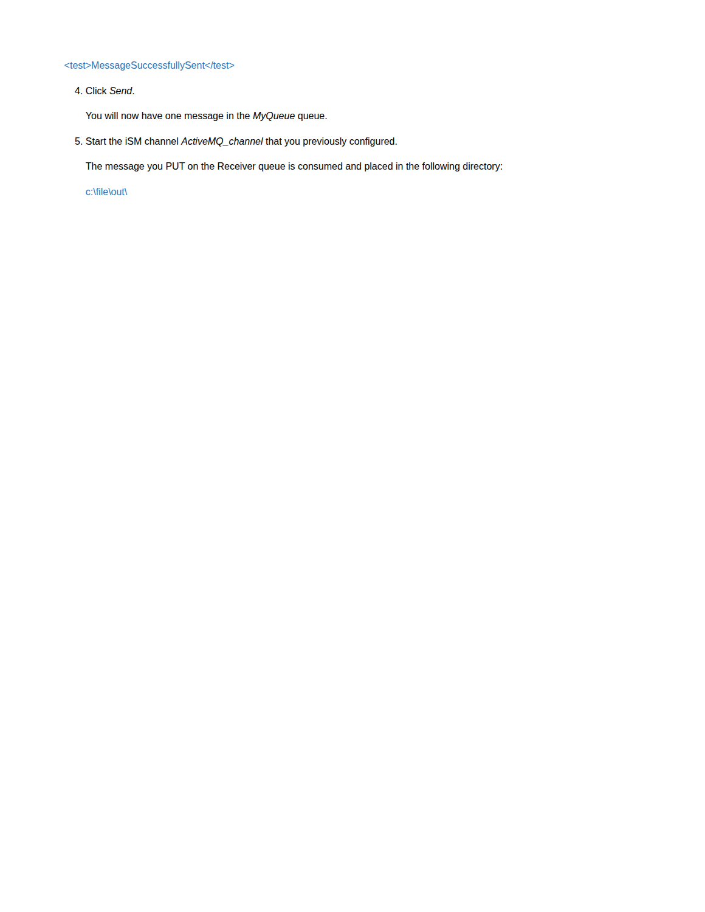<test>MessageSuccessfullySent</test>
Click Send.
You will now have one message in the MyQueue queue.
Start the iSM channel ActiveMQ_channel that you previously configured.
The message you PUT on the Receiver queue is consumed and placed in the following directory:
c:\file\out\